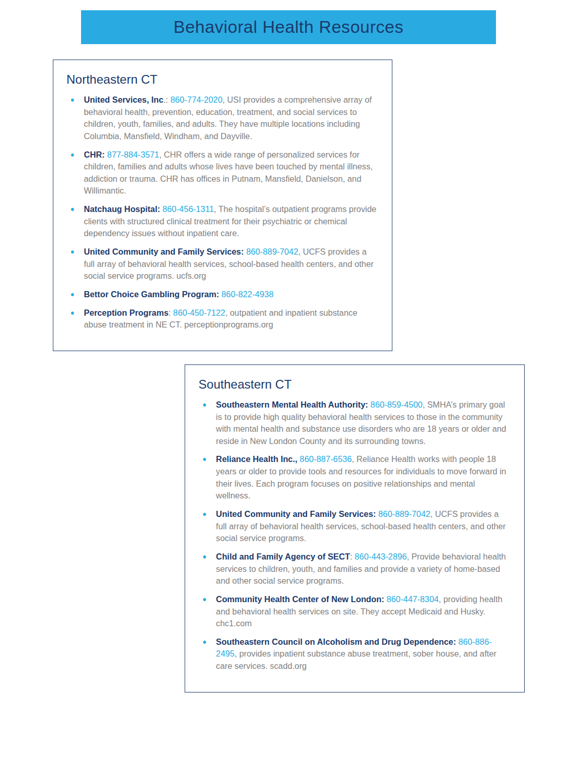Behavioral Health Resources
Northeastern CT
United Services, Inc.: 860-774-2020, USI provides a comprehensive array of behavioral health, prevention, education, treatment, and social services to children, youth, families, and adults. They have multiple locations including Columbia, Mansfield, Windham, and Dayville.
CHR: 877-884-3571, CHR offers a wide range of personalized services for children, families and adults whose lives have been touched by mental illness, addiction or trauma. CHR has offices in Putnam, Mansfield, Danielson, and Willimantic.
Natchaug Hospital: 860-456-1311, The hospital’s outpatient programs provide clients with structured clinical treatment for their psychiatric or chemical dependency issues without inpatient care.
United Community and Family Services: 860-889-7042, UCFS provides a full array of behavioral health services, school-based health centers, and other social service programs. ucfs.org
Bettor Choice Gambling Program: 860-822-4938
Perception Programs: 860-450-7122, outpatient and inpatient substance abuse treatment in NE CT. perceptionprograms.org
Southeastern CT
Southeastern Mental Health Authority: 860-859-4500, SMHA’s primary goal is to provide high quality behavioral health services to those in the community with mental health and substance use disorders who are 18 years or older and reside in New London County and its surrounding towns.
Reliance Health Inc., 860-887-6536, Reliance Health works with people 18 years or older to provide tools and resources for individuals to move forward in their lives. Each program focuses on positive relationships and mental wellness.
United Community and Family Services: 860-889-7042, UCFS provides a full array of behavioral health services, school-based health centers, and other social service programs.
Child and Family Agency of SECT: 860-443-2896, Provide behavioral health services to children, youth, and families and provide a variety of home-based and other social service programs.
Community Health Center of New London: 860-447-8304, providing health and behavioral health services on site. They accept Medicaid and Husky. chc1.com
Southeastern Council on Alcoholism and Drug Dependence: 860-886-2495, provides inpatient substance abuse treatment, sober house, and after care services. scadd.org